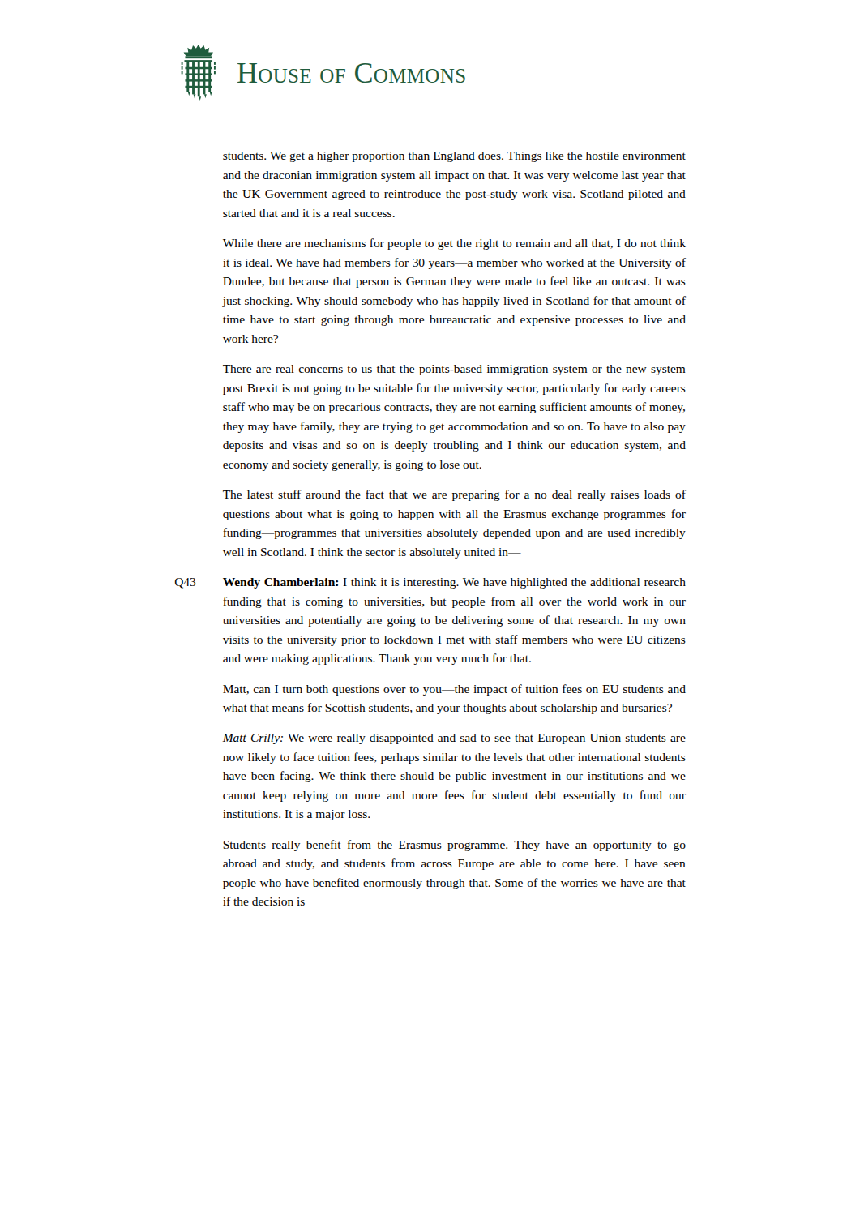House of Commons
students. We get a higher proportion than England does. Things like the hostile environment and the draconian immigration system all impact on that. It was very welcome last year that the UK Government agreed to reintroduce the post-study work visa. Scotland piloted and started that and it is a real success.
While there are mechanisms for people to get the right to remain and all that, I do not think it is ideal. We have had members for 30 years—a member who worked at the University of Dundee, but because that person is German they were made to feel like an outcast. It was just shocking. Why should somebody who has happily lived in Scotland for that amount of time have to start going through more bureaucratic and expensive processes to live and work here?
There are real concerns to us that the points-based immigration system or the new system post Brexit is not going to be suitable for the university sector, particularly for early careers staff who may be on precarious contracts, they are not earning sufficient amounts of money, they may have family, they are trying to get accommodation and so on. To have to also pay deposits and visas and so on is deeply troubling and I think our education system, and economy and society generally, is going to lose out.
The latest stuff around the fact that we are preparing for a no deal really raises loads of questions about what is going to happen with all the Erasmus exchange programmes for funding—programmes that universities absolutely depended upon and are used incredibly well in Scotland. I think the sector is absolutely united in—
Q43
Wendy Chamberlain: I think it is interesting. We have highlighted the additional research funding that is coming to universities, but people from all over the world work in our universities and potentially are going to be delivering some of that research. In my own visits to the university prior to lockdown I met with staff members who were EU citizens and were making applications. Thank you very much for that.
Matt, can I turn both questions over to you—the impact of tuition fees on EU students and what that means for Scottish students, and your thoughts about scholarship and bursaries?
Matt Crilly: We were really disappointed and sad to see that European Union students are now likely to face tuition fees, perhaps similar to the levels that other international students have been facing. We think there should be public investment in our institutions and we cannot keep relying on more and more fees for student debt essentially to fund our institutions. It is a major loss.
Students really benefit from the Erasmus programme. They have an opportunity to go abroad and study, and students from across Europe are able to come here. I have seen people who have benefited enormously through that. Some of the worries we have are that if the decision is